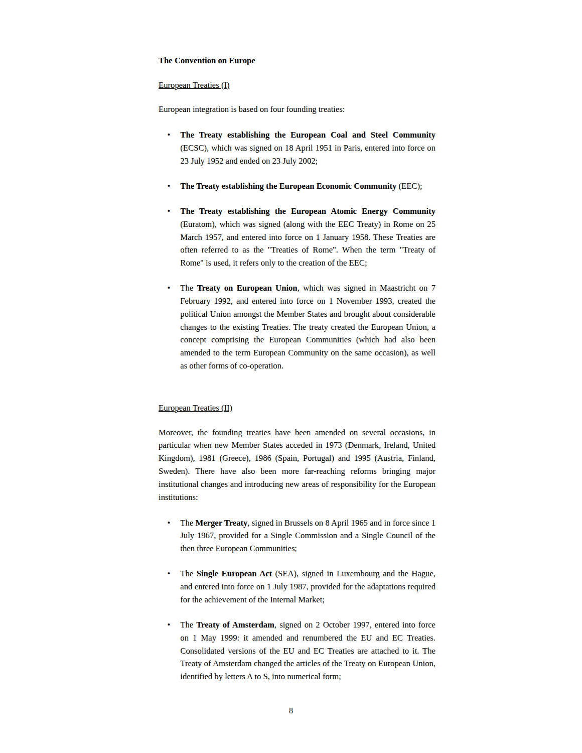The Convention on Europe
European Treaties (I)
European integration is based on four founding treaties:
The Treaty establishing the European Coal and Steel Community (ECSC), which was signed on 18 April 1951 in Paris, entered into force on 23 July 1952 and ended on 23 July 2002;
The Treaty establishing the European Economic Community (EEC);
The Treaty establishing the European Atomic Energy Community (Euratom), which was signed (along with the EEC Treaty) in Rome on 25 March 1957, and entered into force on 1 January 1958. These Treaties are often referred to as the "Treaties of Rome". When the term "Treaty of Rome" is used, it refers only to the creation of the EEC;
The Treaty on European Union, which was signed in Maastricht on 7 February 1992, and entered into force on 1 November 1993, created the political Union amongst the Member States and brought about considerable changes to the existing Treaties. The treaty created the European Union, a concept comprising the European Communities (which had also been amended to the term European Community on the same occasion), as well as other forms of co-operation.
European Treaties (II)
Moreover, the founding treaties have been amended on several occasions, in particular when new Member States acceded in 1973 (Denmark, Ireland, United Kingdom), 1981 (Greece), 1986 (Spain, Portugal) and 1995 (Austria, Finland, Sweden). There have also been more far-reaching reforms bringing major institutional changes and introducing new areas of responsibility for the European institutions:
The Merger Treaty, signed in Brussels on 8 April 1965 and in force since 1 July 1967, provided for a Single Commission and a Single Council of the then three European Communities;
The Single European Act (SEA), signed in Luxembourg and the Hague, and entered into force on 1 July 1987, provided for the adaptations required for the achievement of the Internal Market;
The Treaty of Amsterdam, signed on 2 October 1997, entered into force on 1 May 1999: it amended and renumbered the EU and EC Treaties. Consolidated versions of the EU and EC Treaties are attached to it. The Treaty of Amsterdam changed the articles of the Treaty on European Union, identified by letters A to S, into numerical form;
8